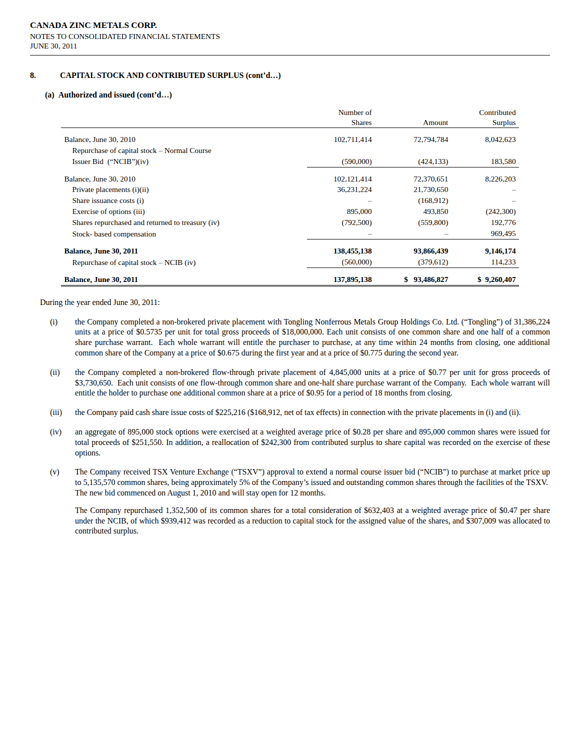CANADA ZINC METALS CORP.
NOTES TO CONSOLIDATED FINANCIAL STATEMENTS
JUNE 30, 2011
8. CAPITAL STOCK AND CONTRIBUTED SURPLUS (cont’d…)
(a) Authorized and issued (cont’d…)
| | Number of | | Contributed |
| --- | --- | --- | --- |
| | Shares | Amount | Surplus |
| Balance, June 30, 2010 | 102,711,414 | 72,794,784 | 8,042,623 |
| Repurchase of capital stock – Normal Course | | | |
| Issuer Bid (“NCIB”)(iv) | (590,000) | (424,133) | 183,580 |
| Balance, June 30, 2010 | 102,121,414 | 72,370,651 | 8,226,203 |
| Private placements (i)(ii) | 36,231,224 | 21,730,650 | – |
| Share issuance costs (i) | – | (168,912) | – |
| Exercise of options (iii) | 895,000 | 493,850 | (242,300) |
| Shares repurchased and returned to treasury (iv) | (792,500) | (559,800) | 192,776 |
| Stock- based compensation | – | – | 969,495 |
| Balance, June 30, 2011 | 138,455,138 | 93,866,439 | 9,146,174 |
| Repurchase of capital stock – NCIB (iv) | (560,000) | (379,612) | 114,233 |
| Balance, June 30, 2011 | 137,895,138 | $ 93,486,827 | $ 9,260,407 |
During the year ended June 30, 2011:
(i)
the Company completed a non-brokered private placement with Tongling Nonferrous Metals Group Holdings Co. Ltd. (“Tongling”) of 31,386,224 units at a price of $0.5735 per unit for total gross proceeds of $18,000,000. Each unit consists of one common share and one half of a common share purchase warrant. Each whole warrant will entitle the purchaser to purchase, at any time within 24 months from closing, one additional common share of the Company at a price of $0.675 during the first year and at a price of $0.775 during the second year.
(ii)
the Company completed a non-brokered flow-through private placement of 4,845,000 units at a price of $0.77 per unit for gross proceeds of $3,730,650. Each unit consists of one flow-through common share and one-half share purchase warrant of the Company. Each whole warrant will entitle the holder to purchase one additional common share at a price of $0.95 for a period of 18 months from closing.
(iii)
the Company paid cash share issue costs of $225,216 ($168,912, net of tax effects) in connection with the private placements in (i) and (ii).
(iv)
an aggregate of 895,000 stock options were exercised at a weighted average price of $0.28 per share and 895,000 common shares were issued for total proceeds of $251,550. In addition, a reallocation of $242,300 from contributed surplus to share capital was recorded on the exercise of these options.
(v)
The Company received TSX Venture Exchange (“TSXV”) approval to extend a normal course issuer bid (“NCIB”) to purchase at market price up to 5,135,570 common shares, being approximately 5% of the Company’s issued and outstanding common shares through the facilities of the TSXV. The new bid commenced on August 1, 2010 and will stay open for 12 months.
The Company repurchased 1,352,500 of its common shares for a total consideration of $632,403 at a weighted average price of $0.47 per share under the NCIB, of which $939,412 was recorded as a reduction to capital stock for the assigned value of the shares, and $307,009 was allocated to contributed surplus.